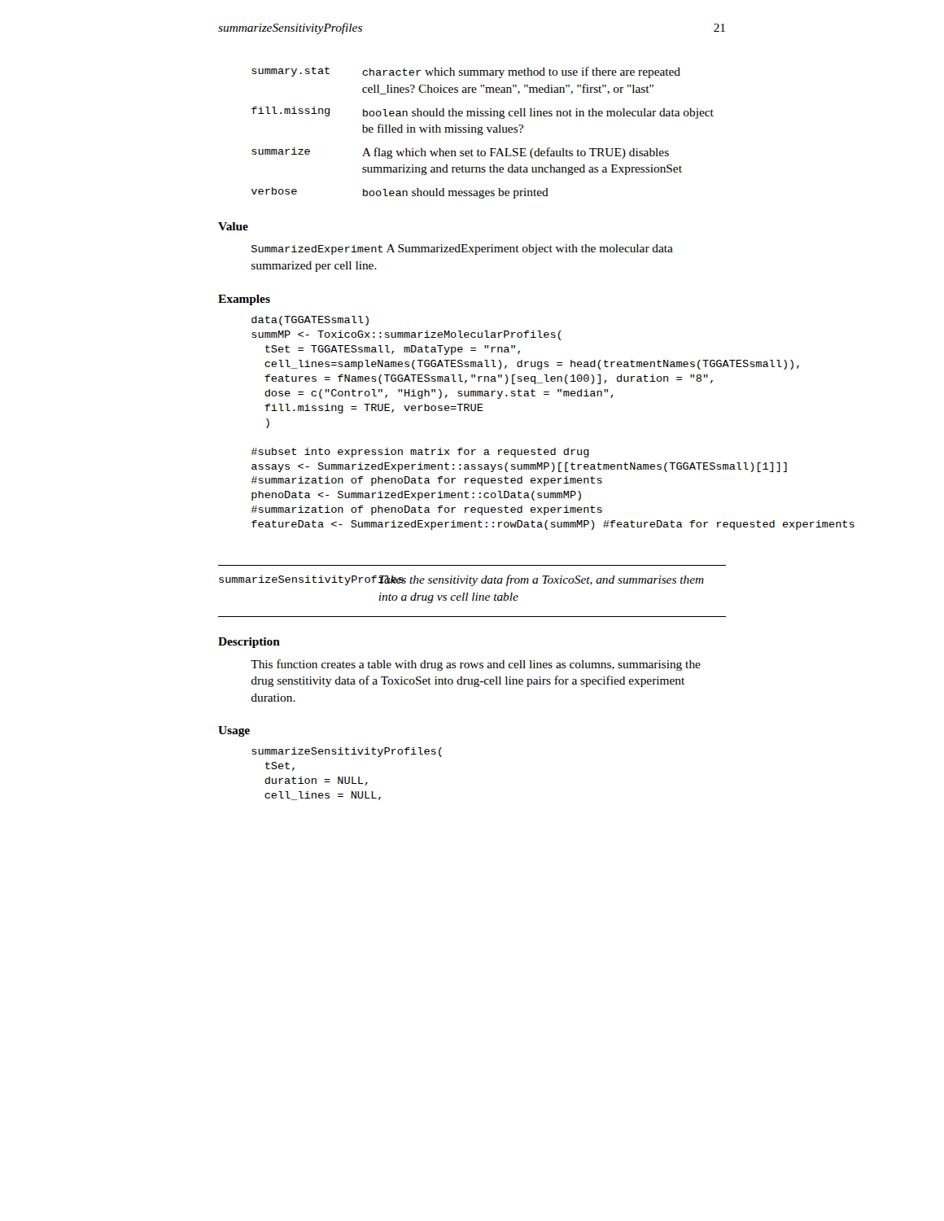summarizeSensitivityProfiles 21
summary.stat
character which summary method to use if there are repeated cell_lines? Choices are "mean", "median", "first", or "last"
fill.missing
boolean should the missing cell lines not in the molecular data object be filled in with missing values?
summarize
A flag which when set to FALSE (defaults to TRUE) disables summarizing and returns the data unchanged as a ExpressionSet
verbose
boolean should messages be printed
Value
SummarizedExperiment A SummarizedExperiment object with the molecular data summarized per cell line.
Examples
data(TGGATESsmall)
summMP <- ToxicoGx::summarizeMolecularProfiles(
  tSet = TGGATESsmall, mDataType = "rna",
  cell_lines=sampleNames(TGGATESsmall), drugs = head(treatmentNames(TGGATESsmall)),
  features = fNames(TGGATESsmall,"rna")[seq_len(100)], duration = "8",
  dose = c("Control", "High"), summary.stat = "median",
  fill.missing = TRUE, verbose=TRUE
  )

#subset into expression matrix for a requested drug
assays <- SummarizedExperiment::assays(summMP)[[treatmentNames(TGGATESsmall)[1]]]
#summarization of phenoData for requested experiments
phenoData <- SummarizedExperiment::colData(summMP)
#summarization of phenoData for requested experiments
featureData <- SummarizedExperiment::rowData(summMP) #featureData for requested experiments
summarizeSensitivityProfiles
Takes the sensitivity data from a ToxicoSet, and summarises them into a drug vs cell line table
Description
This function creates a table with drug as rows and cell lines as columns, summarising the drug senstitivity data of a ToxicoSet into drug-cell line pairs for a specified experiment duration.
Usage
summarizeSensitivityProfiles(
  tSet,
  duration = NULL,
  cell_lines = NULL,